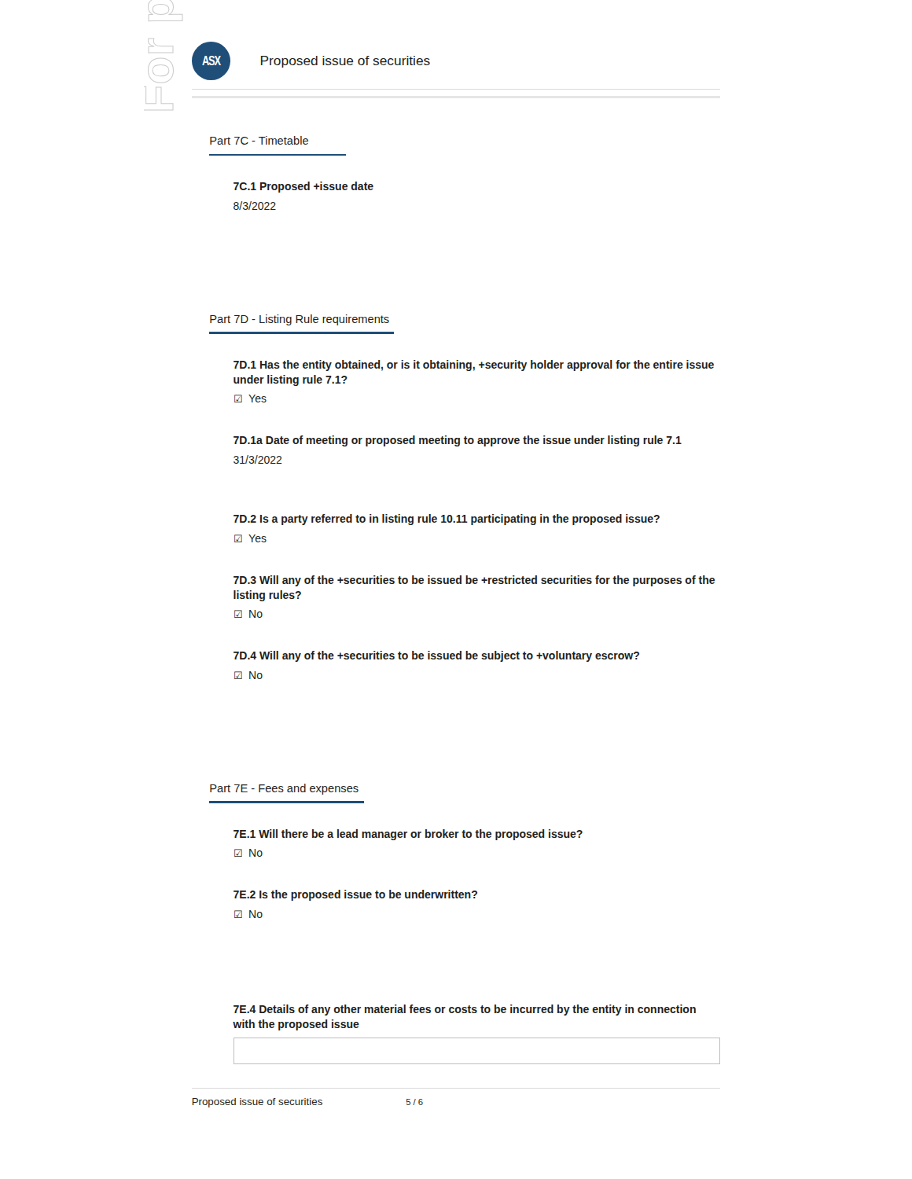For personal use only
ASX
Proposed issue of securities
Part 7C - Timetable
7C.1 Proposed +issue date
8/3/2022
Part 7D - Listing Rule requirements
7D.1 Has the entity obtained, or is it obtaining, +security holder approval for the entire issue under listing rule 7.1?
☑Yes
7D.1a Date of meeting or proposed meeting to approve the issue under listing rule 7.1
31/3/2022
7D.2 Is a party referred to in listing rule 10.11 participating in the proposed issue?
☑Yes
7D.3 Will any of the +securities to be issued be +restricted securities for the purposes of the listing rules?
☑No
7D.4 Will any of the +securities to be issued be subject to +voluntary escrow?
☑No
Part 7E - Fees and expenses
7E.1 Will there be a lead manager or broker to the proposed issue?
☑No
7E.2 Is the proposed issue to be underwritten?
☑No
7E.4 Details of any other material fees or costs to be incurred by the entity in connection with the proposed issue
Proposed issue of securities
5 / 6